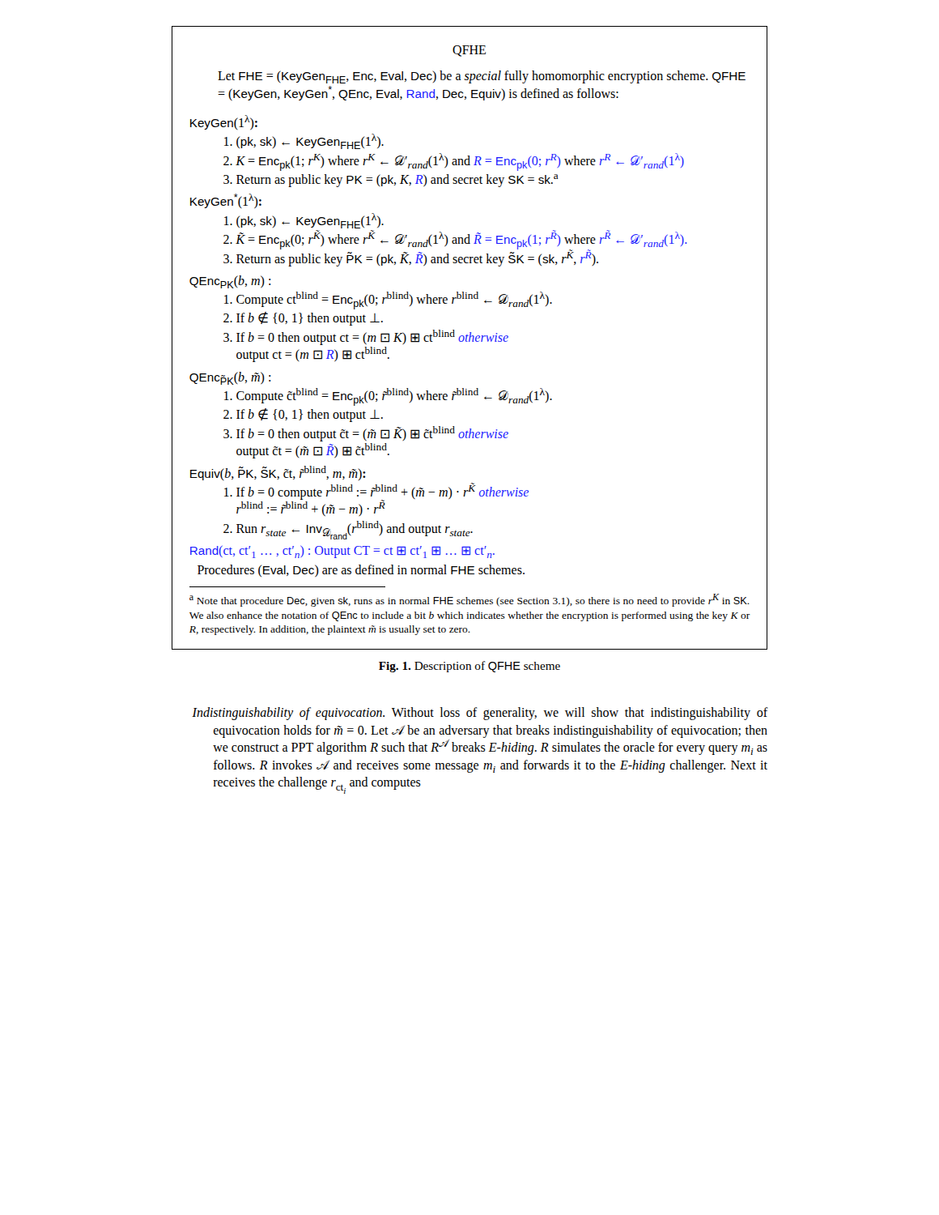QFHE
Let FHE = (KeyGenFHE, Enc, Eval, Dec) be a special fully homomorphic encryption scheme. QFHE = (KeyGen, KeyGen*, QEnc, Eval, Rand, Dec, Equiv) is defined as follows:
KeyGen(1λ):
(pk, sk) ← KeyGenFHE(1λ).
K = Encpk(1; rK) where rK ← 𝒟′rand(1λ) and R = Encpk(0; rR) where rR ← 𝒟′rand(1λ)
Return as public key PK = (pk, K, R) and secret key SK = sk.a
KeyGen*(1λ):
(pk, sk) ← KeyGenFHE(1λ).
K̃ = Encpk(0; rK̃) where rK̃ ← 𝒟′rand(1λ) and R̃ = Encpk(1; rR̃) where rR̃ ← 𝒟′rand(1λ).
Return as public key P̃K = (pk, K̃, R̃) and secret key S̃K = (sk, rK̃, rR̃).
QEncPK(b, m) :
Compute ctblind = Encpk(0; rblind) where rblind ← 𝒟rand(1λ).
If b ∉ {0, 1} then output ⊥.
If b = 0 then output ct = (m ⊡ K) ⊞ ctblind otherwise
output ct = (m ⊡ R) ⊞ ctblind.
QEncP̃K(b, m̃) :
Compute c̃tblind = Encpk(0; r̃blind) where r̃blind ← 𝒟rand(1λ).
If b ∉ {0, 1} then output ⊥.
If b = 0 then output c̃t = (m̃ ⊡ K̃) ⊞ c̃tblind otherwise
output c̃t = (m̃ ⊡ R̃) ⊞ c̃tblind.
Equiv(b, P̃K, S̃K, c̃t, r̃blind, m, m̃):
If b = 0 compute rblind := r̃blind + (m̃ − m) · rK̃ otherwise
rblind := r̃blind + (m̃ − m) · rR̃
Run rstate ← Inv𝒟rand(rblind) and output rstate.
Rand(ct, ct′1 … , ct′n) : Output CT = ct ⊞ ct′1 ⊞ … ⊞ ct′n.
Procedures (Eval, Dec) are as defined in normal FHE schemes.
a Note that procedure Dec, given sk, runs as in normal FHE schemes (see Section 3.1), so there is no need to provide rK in SK. We also enhance the notation of QEnc to include a bit b which indicates whether the encryption is performed using the key K or R, respectively. In addition, the plaintext m̃ is usually set to zero.
Fig. 1. Description of QFHE scheme
Indistinguishability of equivocation. Without loss of generality, we will show that indistinguishability of equivocation holds for m̃ = 0. Let 𝒜 be an adversary that breaks indistinguishability of equivocation; then we construct a PPT algorithm R such that R𝒜 breaks E-hiding. R simulates the oracle for every query mi as follows. R invokes 𝒜 and receives some message mi and forwards it to the E-hiding challenger. Next it receives the challenge rcti and computes